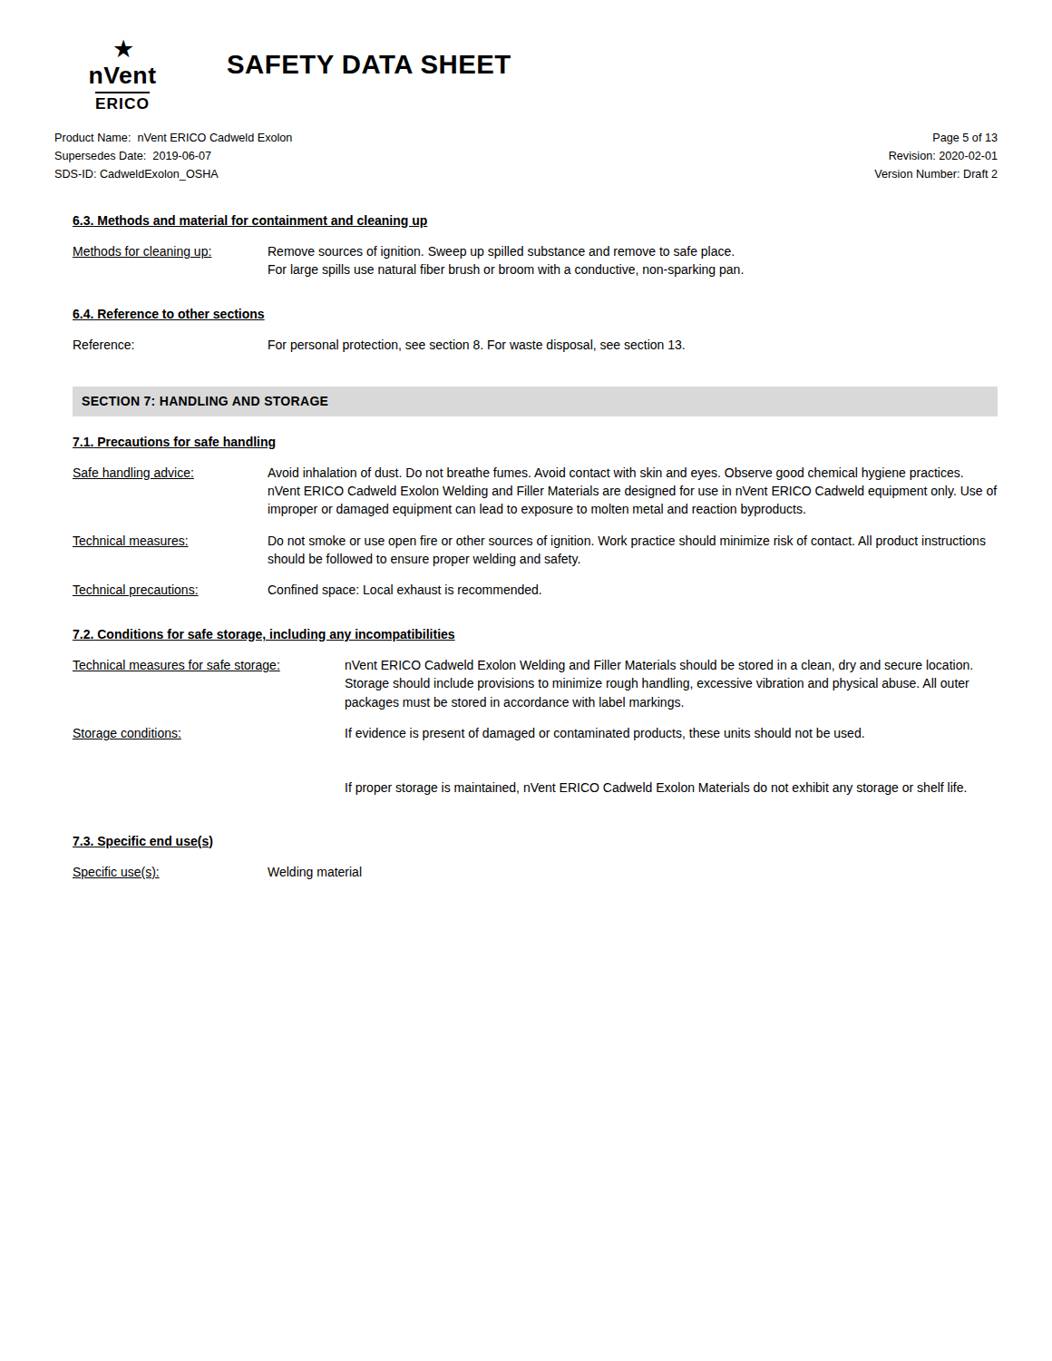★
nVent
ERICO
SAFETY DATA SHEET
| Product Name: nVent ERICO Cadweld Exolon | Page 5 of 13 |
| Supersedes Date: 2019-06-07 | Revision: 2020-02-01 |
| SDS-ID: CadweldExolon_OSHA | Version Number: Draft 2 |
6.3. Methods and material for containment and cleaning up
| Methods for cleaning up: | Remove sources of ignition. Sweep up spilled substance and remove to safe place. For large spills use natural fiber brush or broom with a conductive, non-sparking pan. |
6.4. Reference to other sections
| Reference: | For personal protection, see section 8. For waste disposal, see section 13. |
SECTION 7: HANDLING AND STORAGE
7.1. Precautions for safe handling
| Safe handling advice: | Avoid inhalation of dust. Do not breathe fumes. Avoid contact with skin and eyes. Observe good chemical hygiene practices. nVent ERICO Cadweld Exolon Welding and Filler Materials are designed for use in nVent ERICO Cadweld equipment only. Use of improper or damaged equipment can lead to exposure to molten metal and reaction byproducts. |
| Technical measures: | Do not smoke or use open fire or other sources of ignition. Work practice should minimize risk of contact. All product instructions should be followed to ensure proper welding and safety. |
| Technical precautions: | Confined space: Local exhaust is recommended. |
7.2. Conditions for safe storage, including any incompatibilities
| Technical measures for safe storage: | nVent ERICO Cadweld Exolon Welding and Filler Materials should be stored in a clean, dry and secure location. Storage should include provisions to minimize rough handling, excessive vibration and physical abuse. All outer packages must be stored in accordance with label markings. |
| Storage conditions: | If evidence is present of damaged or contaminated products, these units should not be used. If proper storage is maintained, nVent ERICO Cadweld Exolon Materials do not exhibit any storage or shelf life. |
7.3. Specific end use(s)
| Specific use(s): | Welding material |